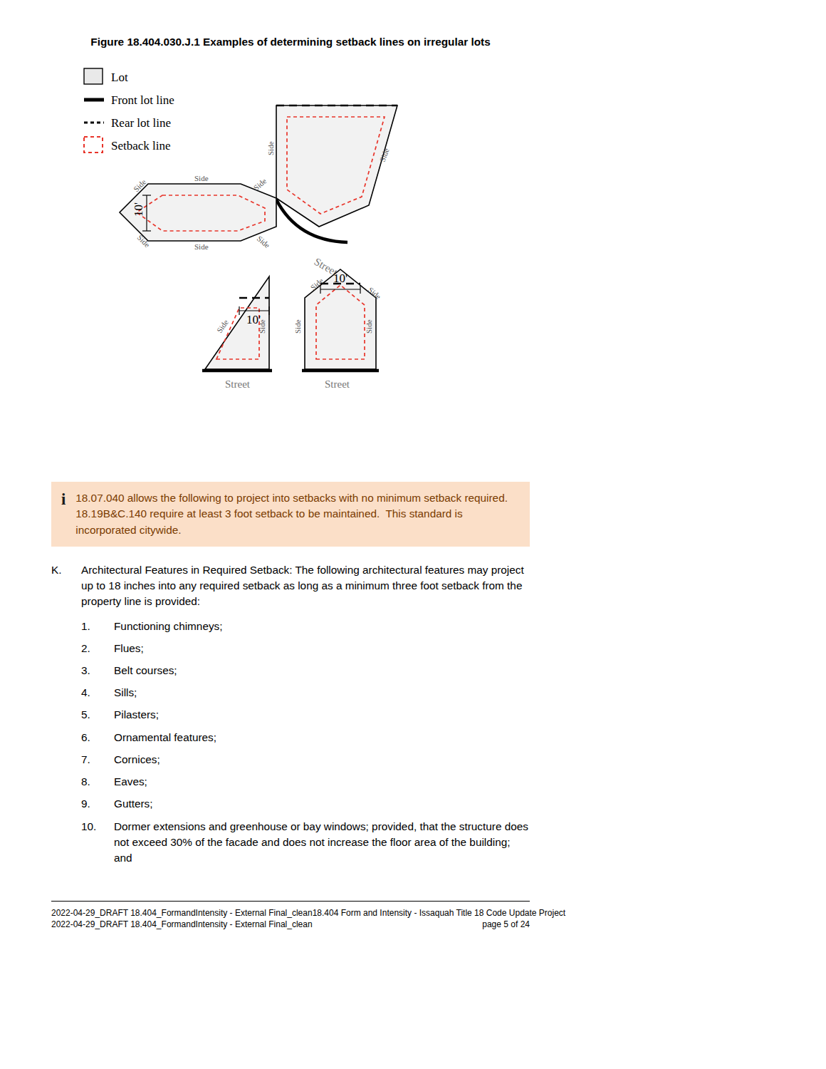Figure 18.404.030.J.1 Examples of determining setback lines on irregular lots
Lot Front lot line Rear lot line Setback line Side Side Street Side Side Side Side Side Side 10' Side Side 10' Street Side Side Side Side 10' Street
i
18.07.040 allows the following to project into setbacks with no minimum setback required. 18.19B&C.140 require at least 3 foot setback to be maintained. This standard is incorporated citywide.
K.
Architectural Features in Required Setback: The following architectural features may project up to 18 inches into any required setback as long as a minimum three foot setback from the property line is provided:
1. Functioning chimneys;
2. Flues;
3. Belt courses;
4. Sills;
5. Pilasters;
6. Ornamental features;
7. Cornices;
8. Eaves;
9. Gutters;
10. Dormer extensions and greenhouse or bay windows; provided, that the structure does not exceed 30% of the facade and does not increase the floor area of the building; and
2022-04-29_DRAFT 18.404_FormandIntensity - External Final_clean18.404 Form and Intensity - Issaquah Title 18 Code Update Project
2022-04-29_DRAFT 18.404_FormandIntensity - External Final_clean page 5 of 24